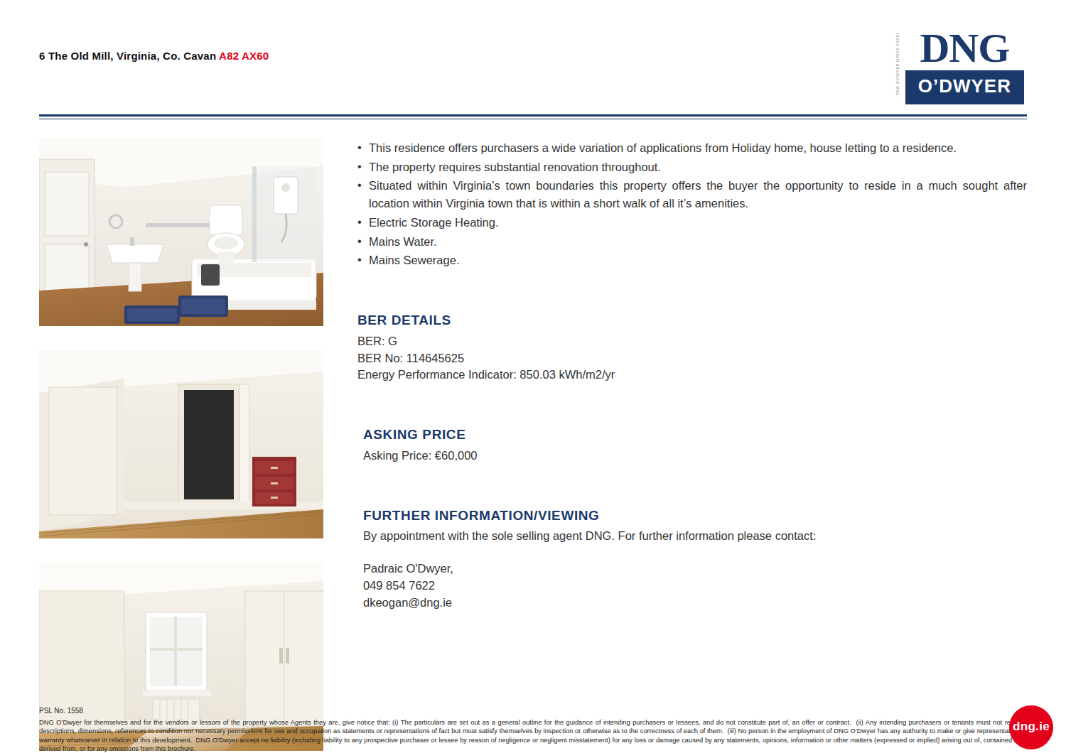6 The Old Mill, Virginia, Co. Cavan A82 AX60
DNG O'DWYER MRICS FSCSI DNG O’DWYER
This residence offers purchasers a wide variation of applications from Holiday home, house letting to a residence.
The property requires substantial renovation throughout.
Situated within Virginia’s town boundaries this property offers the buyer the opportunity to reside in a much sought after location within Virginia town that is within a short walk of all it’s amenities.
Electric Storage Heating.
Mains Water.
Mains Sewerage.
BER DETAILS
BER: G
BER No: 114645625
Energy Performance Indicator: 850.03 kWh/m2/yr
ASKING PRICE
Asking Price: €60,000
FURTHER INFORMATION/VIEWING
By appointment with the sole selling agent DNG. For further information please contact:
Padraic O'Dwyer,
049 854 7622
dkeogan@dng.ie
PSL No. 1558
DNG O’Dwyer for themselves and for the vendors or lessors of the property whose Agents they are, give notice that: (i) The particulars are set out as a general outline for the guidance of intending purchasers or lessees, and do not constitute part of, an offer or contract. (ii) Any intending purchasers or tenants must not rely the descriptions, dimensions, references to condition nor necessary permissions for use and occupation as statements or representations of fact but must satisfy themselves by inspection or otherwise as to the correctness of each of them. (iii) No person in the employment of DNG O’Dwyer has any authority to make or give representation or warranty whatsoever in relation to this development. DNG O’Dwyer accept no liability (including liability to any prospective purchaser or lessee by reason of negligence or negligent misstatement) for any loss or damage caused by any statements, opinions, information or other matters (expressed or implied) arising out of, contained in or derived from, or for any omissions from this brochure.
dng.ie